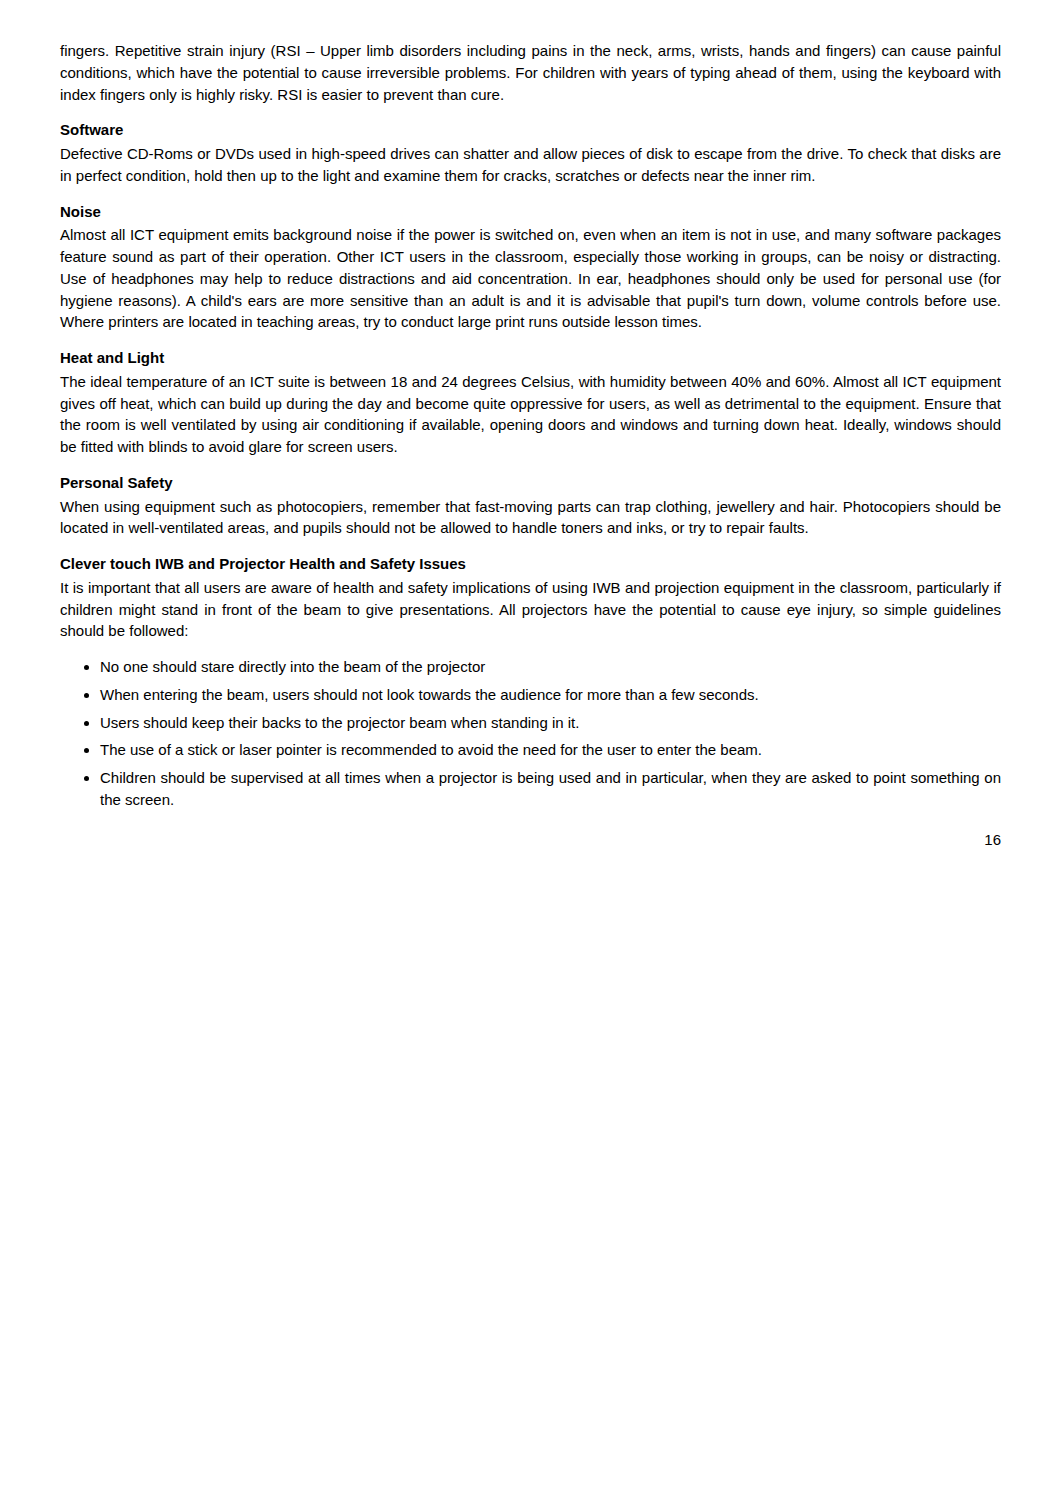fingers. Repetitive strain injury (RSI – Upper limb disorders including pains in the neck, arms, wrists, hands and fingers) can cause painful conditions, which have the potential to cause irreversible problems. For children with years of typing ahead of them, using the keyboard with index fingers only is highly risky. RSI is easier to prevent than cure.
Software
Defective CD-Roms or DVDs used in high-speed drives can shatter and allow pieces of disk to escape from the drive. To check that disks are in perfect condition, hold then up to the light and examine them for cracks, scratches or defects near the inner rim.
Noise
Almost all ICT equipment emits background noise if the power is switched on, even when an item is not in use, and many software packages feature sound as part of their operation. Other ICT users in the classroom, especially those working in groups, can be noisy or distracting. Use of headphones may help to reduce distractions and aid concentration. In ear, headphones should only be used for personal use (for hygiene reasons). A child's ears are more sensitive than an adult is and it is advisable that pupil's turn down, volume controls before use. Where printers are located in teaching areas, try to conduct large print runs outside lesson times.
Heat and Light
The ideal temperature of an ICT suite is between 18 and 24 degrees Celsius, with humidity between 40% and 60%. Almost all ICT equipment gives off heat, which can build up during the day and become quite oppressive for users, as well as detrimental to the equipment. Ensure that the room is well ventilated by using air conditioning if available, opening doors and windows and turning down heat. Ideally, windows should be fitted with blinds to avoid glare for screen users.
Personal Safety
When using equipment such as photocopiers, remember that fast-moving parts can trap clothing, jewellery and hair. Photocopiers should be located in well-ventilated areas, and pupils should not be allowed to handle toners and inks, or try to repair faults.
Clever touch IWB and Projector Health and Safety Issues
It is important that all users are aware of health and safety implications of using IWB and projection equipment in the classroom, particularly if children might stand in front of the beam to give presentations. All projectors have the potential to cause eye injury, so simple guidelines should be followed:
No one should stare directly into the beam of the projector
When entering the beam, users should not look towards the audience for more than a few seconds.
Users should keep their backs to the projector beam when standing in it.
The use of a stick or laser pointer is recommended to avoid the need for the user to enter the beam.
Children should be supervised at all times when a projector is being used and in particular, when they are asked to point something on the screen.
16